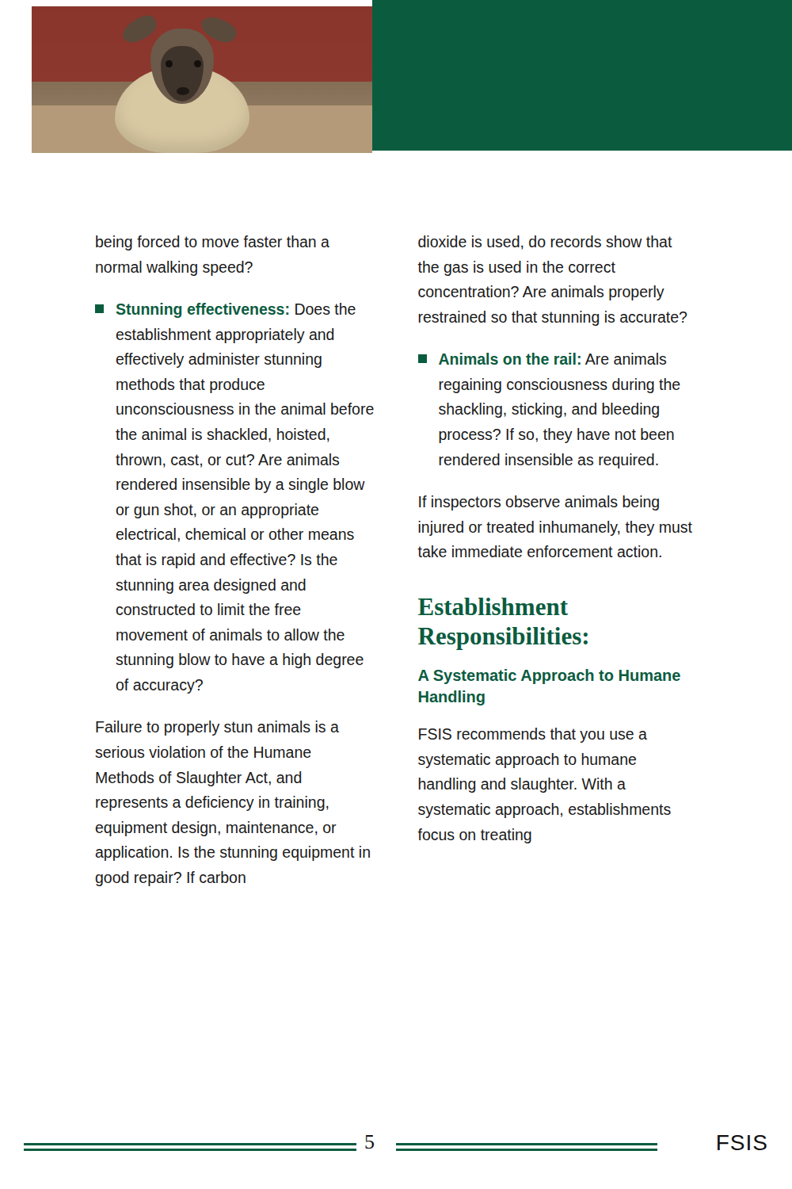being forced to move faster than a normal walking speed?
Stunning effectiveness: Does the establishment appropriately and effectively administer stunning methods that produce unconsciousness in the animal before the animal is shackled, hoisted, thrown, cast, or cut? Are animals rendered insensible by a single blow or gun shot, or an appropriate electrical, chemical or other means that is rapid and effective? Is the stunning area designed and constructed to limit the free movement of animals to allow the stunning blow to have a high degree of accuracy?
Failure to properly stun animals is a serious violation of the Humane Methods of Slaughter Act, and represents a deficiency in training, equipment design, maintenance, or application. Is the stunning equipment in good repair? If carbon
dioxide is used, do records show that the gas is used in the correct concentration? Are animals properly restrained so that stunning is accurate?
Animals on the rail: Are animals regaining consciousness during the shackling, sticking, and bleeding process? If so, they have not been rendered insensible as required.
If inspectors observe animals being injured or treated inhumanely, they must take immediate enforcement action.
Establishment Responsibilities:
A Systematic Approach to Humane Handling
FSIS recommends that you use a systematic approach to humane handling and slaughter. With a systematic approach, establishments focus on treating
5
FSIS